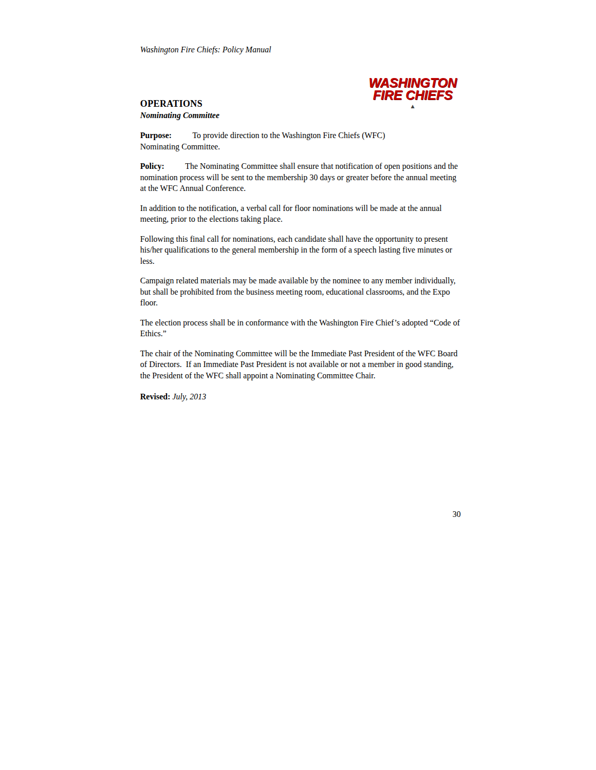Washington Fire Chiefs: Policy Manual
WASHINGTONFIRE CHIEFS
▲
OPERATIONS
Nominating Committee
Purpose: To provide direction to the Washington Fire Chiefs (WFC) Nominating Committee.
Policy: The Nominating Committee shall ensure that notification of open positions and the nomination process will be sent to the membership 30 days or greater before the annual meeting at the WFC Annual Conference.
In addition to the notification, a verbal call for floor nominations will be made at the annual meeting, prior to the elections taking place.
Following this final call for nominations, each candidate shall have the opportunity to present his/her qualifications to the general membership in the form of a speech lasting five minutes or less.
Campaign related materials may be made available by the nominee to any member individually, but shall be prohibited from the business meeting room, educational classrooms, and the Expo floor.
The election process shall be in conformance with the Washington Fire Chief’s adopted “Code of Ethics.”
The chair of the Nominating Committee will be the Immediate Past President of the WFC Board of Directors. If an Immediate Past President is not available or not a member in good standing, the President of the WFC shall appoint a Nominating Committee Chair.
Revised: July, 2013
30